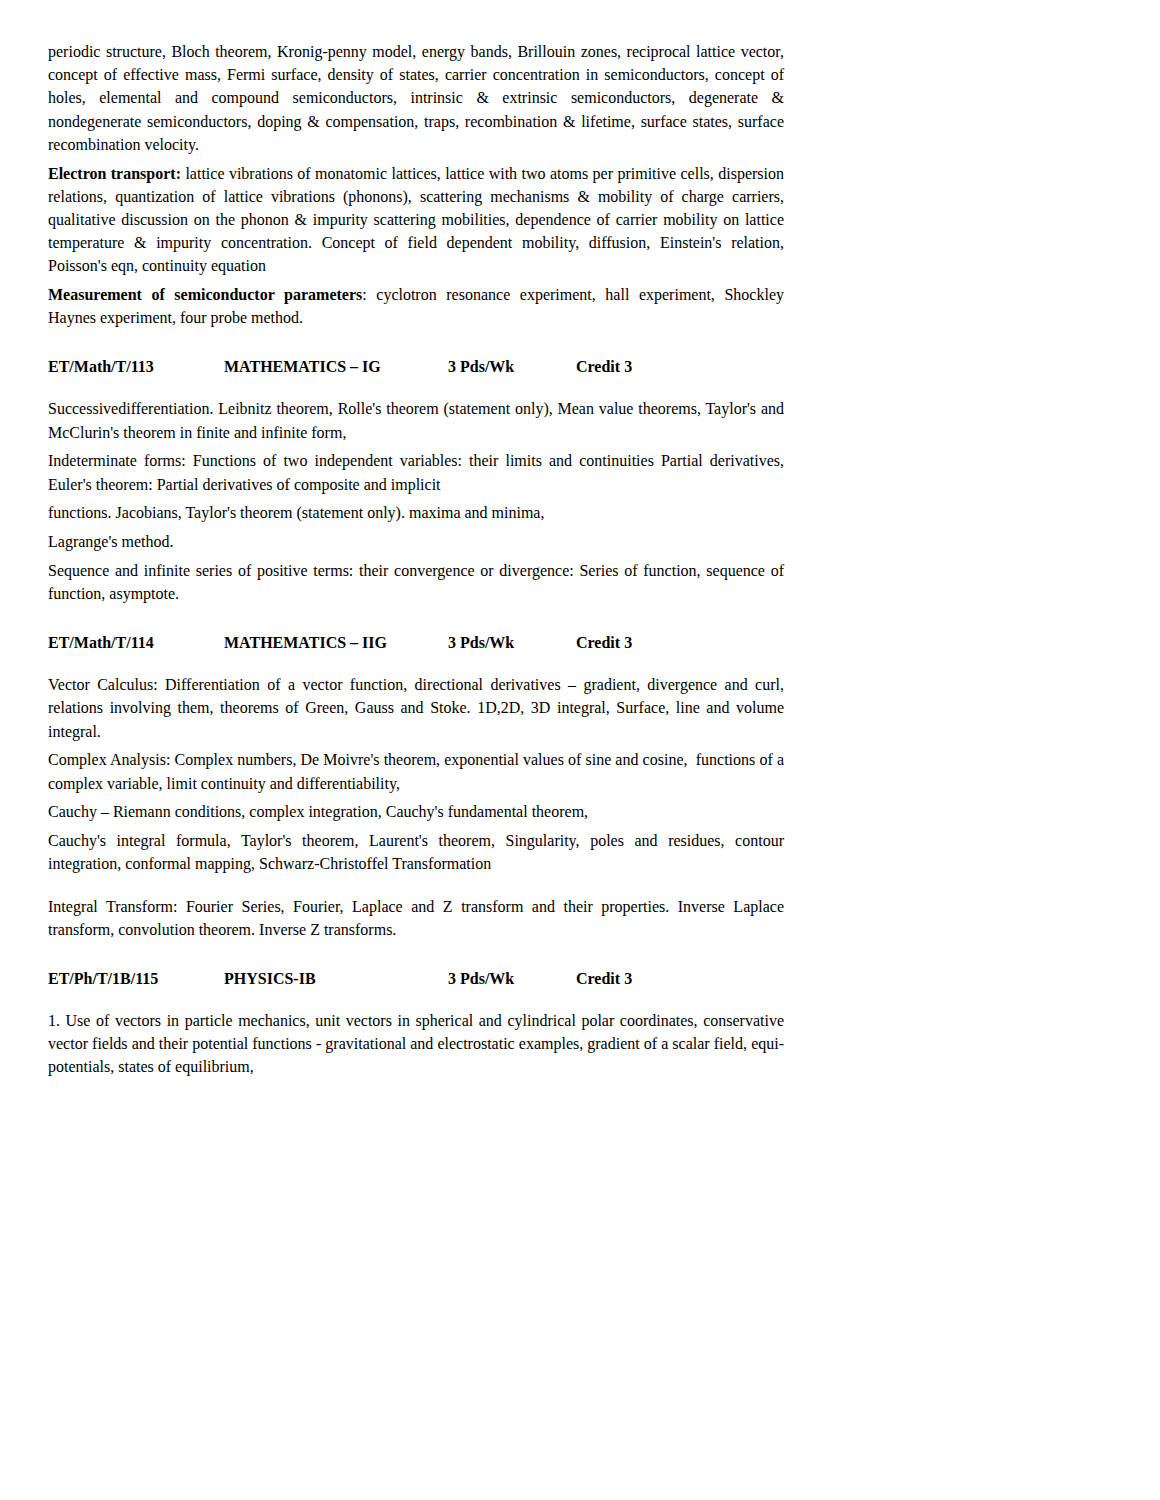periodic structure, Bloch theorem, Kronig-penny model, energy bands, Brillouin zones, reciprocal lattice vector, concept of effective mass, Fermi surface, density of states, carrier concentration in semiconductors, concept of holes, elemental and compound semiconductors, intrinsic & extrinsic semiconductors, degenerate & nondegenerate semiconductors, doping & compensation, traps, recombination & lifetime, surface states, surface recombination velocity.
Electron transport: lattice vibrations of monatomic lattices, lattice with two atoms per primitive cells, dispersion relations, quantization of lattice vibrations (phonons), scattering mechanisms & mobility of charge carriers, qualitative discussion on the phonon & impurity scattering mobilities, dependence of carrier mobility on lattice temperature & impurity concentration. Concept of field dependent mobility, diffusion, Einstein's relation, Poisson's eqn, continuity equation
Measurement of semiconductor parameters: cyclotron resonance experiment, hall experiment, Shockley Haynes experiment, four probe method.
ET/Math/T/113 MATHEMATICS – IG 3 Pds/Wk Credit 3
Successivedifferentiation. Leibnitz theorem, Rolle's theorem (statement only), Mean value theorems, Taylor's and McClurin's theorem in finite and infinite form,
Indeterminate forms: Functions of two independent variables: their limits and continuities Partial derivatives, Euler's theorem: Partial derivatives of composite and implicit
functions. Jacobians, Taylor's theorem (statement only). maxima and minima,
Lagrange's method.
Sequence and infinite series of positive terms: their convergence or divergence: Series of function, sequence of function, asymptote.
ET/Math/T/114 MATHEMATICS – IIG 3 Pds/Wk Credit 3
Vector Calculus: Differentiation of a vector function, directional derivatives – gradient, divergence and curl, relations involving them, theorems of Green, Gauss and Stoke. 1D,2D, 3D integral, Surface, line and volume integral.
Complex Analysis: Complex numbers, De Moivre's theorem, exponential values of sine and cosine, functions of a complex variable, limit continuity and differentiability,
Cauchy – Riemann conditions, complex integration, Cauchy's fundamental theorem,
Cauchy's integral formula, Taylor's theorem, Laurent's theorem, Singularity, poles and residues, contour integration, conformal mapping, Schwarz-Christoffel Transformation
Integral Transform: Fourier Series, Fourier, Laplace and Z transform and their properties. Inverse Laplace transform, convolution theorem. Inverse Z transforms.
ET/Ph/T/1B/115 PHYSICS-IB 3 Pds/Wk Credit 3
1. Use of vectors in particle mechanics, unit vectors in spherical and cylindrical polar coordinates, conservative vector fields and their potential functions - gravitational and electrostatic examples, gradient of a scalar field, equi-potentials, states of equilibrium,